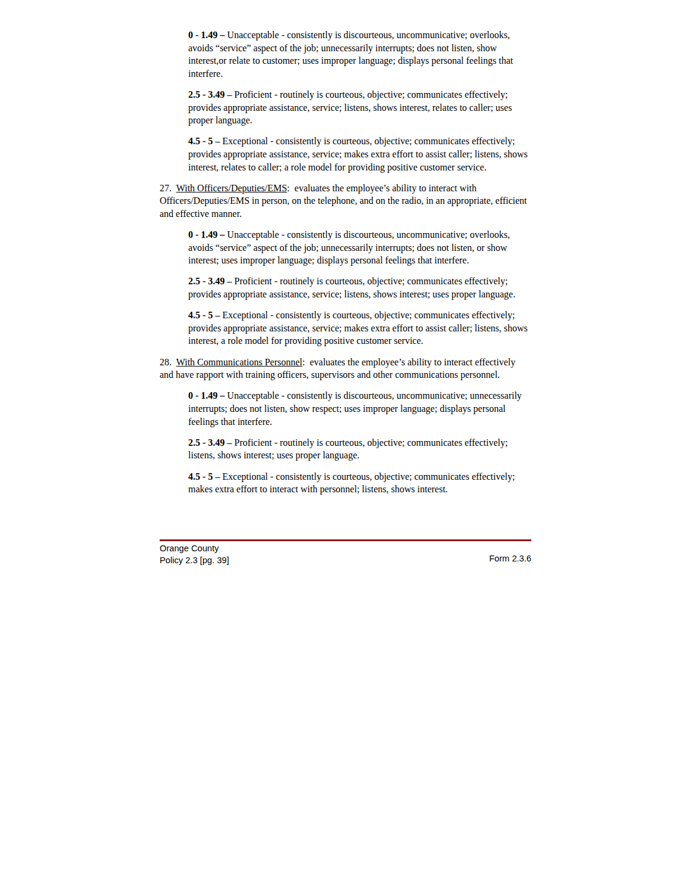0 - 1.49 – Unacceptable - consistently is discourteous, uncommunicative; overlooks, avoids “service” aspect of the job; unnecessarily interrupts; does not listen, show interest,or relate to customer; uses improper language; displays personal feelings that interfere.
2.5 - 3.49 – Proficient - routinely is courteous, objective; communicates effectively; provides appropriate assistance, service; listens, shows interest, relates to caller; uses proper language.
4.5 - 5 – Exceptional - consistently is courteous, objective; communicates effectively; provides appropriate assistance, service; makes extra effort to assist caller; listens, shows interest, relates to caller; a role model for providing positive customer service.
27. With Officers/Deputies/EMS: evaluates the employee’s ability to interact with Officers/Deputies/EMS in person, on the telephone, and on the radio, in an appropriate, efficient and effective manner.
0 - 1.49 – Unacceptable - consistently is discourteous, uncommunicative; overlooks, avoids “service” aspect of the job; unnecessarily interrupts; does not listen, or show interest; uses improper language; displays personal feelings that interfere.
2.5 - 3.49 – Proficient - routinely is courteous, objective; communicates effectively; provides appropriate assistance, service; listens, shows interest; uses proper language.
4.5 - 5 – Exceptional - consistently is courteous, objective; communicates effectively; provides appropriate assistance, service; makes extra effort to assist caller; listens, shows interest, a role model for providing positive customer service.
28. With Communications Personnel: evaluates the employee’s ability to interact effectively and have rapport with training officers, supervisors and other communications personnel.
0 - 1.49 – Unacceptable - consistently is discourteous, uncommunicative; unnecessarily interrupts; does not listen, show respect; uses improper language; displays personal feelings that interfere.
2.5 - 3.49 – Proficient - routinely is courteous, objective; communicates effectively; listens, shows interest; uses proper language.
4.5 - 5 – Exceptional - consistently is courteous, objective; communicates effectively; makes extra effort to interact with personnel; listens, shows interest.
Orange County
Policy 2.3 [pg. 39]
Form 2.3.6